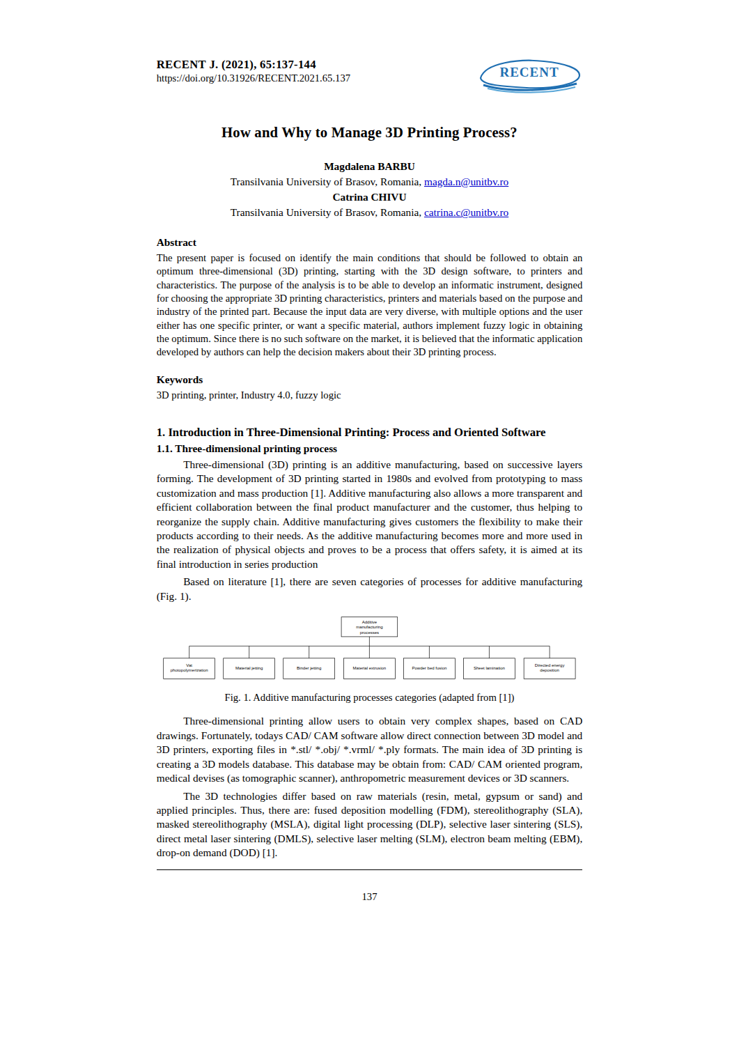RECENT J. (2021), 65:137-144
https://doi.org/10.31926/RECENT.2021.65.137
RECENT logo RECENT
How and Why to Manage 3D Printing Process?
Magdalena BARBU
Transilvania University of Brasov, Romania, magda.n@unitbv.ro
Catrina CHIVU
Transilvania University of Brasov, Romania, catrina.c@unitbv.ro
Abstract
The present paper is focused on identify the main conditions that should be followed to obtain an optimum three-dimensional (3D) printing, starting with the 3D design software, to printers and characteristics. The purpose of the analysis is to be able to develop an informatic instrument, designed for choosing the appropriate 3D printing characteristics, printers and materials based on the purpose and industry of the printed part. Because the input data are very diverse, with multiple options and the user either has one specific printer, or want a specific material, authors implement fuzzy logic in obtaining the optimum. Since there is no such software on the market, it is believed that the informatic application developed by authors can help the decision makers about their 3D printing process.
Keywords
3D printing, printer, Industry 4.0, fuzzy logic
1. Introduction in Three-Dimensional Printing: Process and Oriented Software
1.1. Three-dimensional printing process
Three-dimensional (3D) printing is an additive manufacturing, based on successive layers forming. The development of 3D printing started in 1980s and evolved from prototyping to mass customization and mass production [1]. Additive manufacturing also allows a more transparent and efficient collaboration between the final product manufacturer and the customer, thus helping to reorganize the supply chain. Additive manufacturing gives customers the flexibility to make their products according to their needs. As the additive manufacturing becomes more and more used in the realization of physical objects and proves to be a process that offers safety, it is aimed at its final introduction in series production
Based on literature [1], there are seven categories of processes for additive manufacturing (Fig. 1).
Additive manufacturing processes categories Additive manufacturing processes Vat photopolymerization Material jetting Binder jetting Material extrusion Powder bed fusion Sheet lamination Directed energy deposition
Fig. 1. Additive manufacturing processes categories (adapted from [1])
Three-dimensional printing allow users to obtain very complex shapes, based on CAD drawings. Fortunately, todays CAD/ CAM software allow direct connection between 3D model and 3D printers, exporting files in *.stl/ *.obj/ *.vrml/ *.ply formats. The main idea of 3D printing is creating a 3D models database. This database may be obtain from: CAD/ CAM oriented program, medical devises (as tomographic scanner), anthropometric measurement devices or 3D scanners.
The 3D technologies differ based on raw materials (resin, metal, gypsum or sand) and applied principles. Thus, there are: fused deposition modelling (FDM), stereolithography (SLA), masked stereolithography (MSLA), digital light processing (DLP), selective laser sintering (SLS), direct metal laser sintering (DMLS), selective laser melting (SLM), electron beam melting (EBM), drop-on demand (DOD) [1].
137